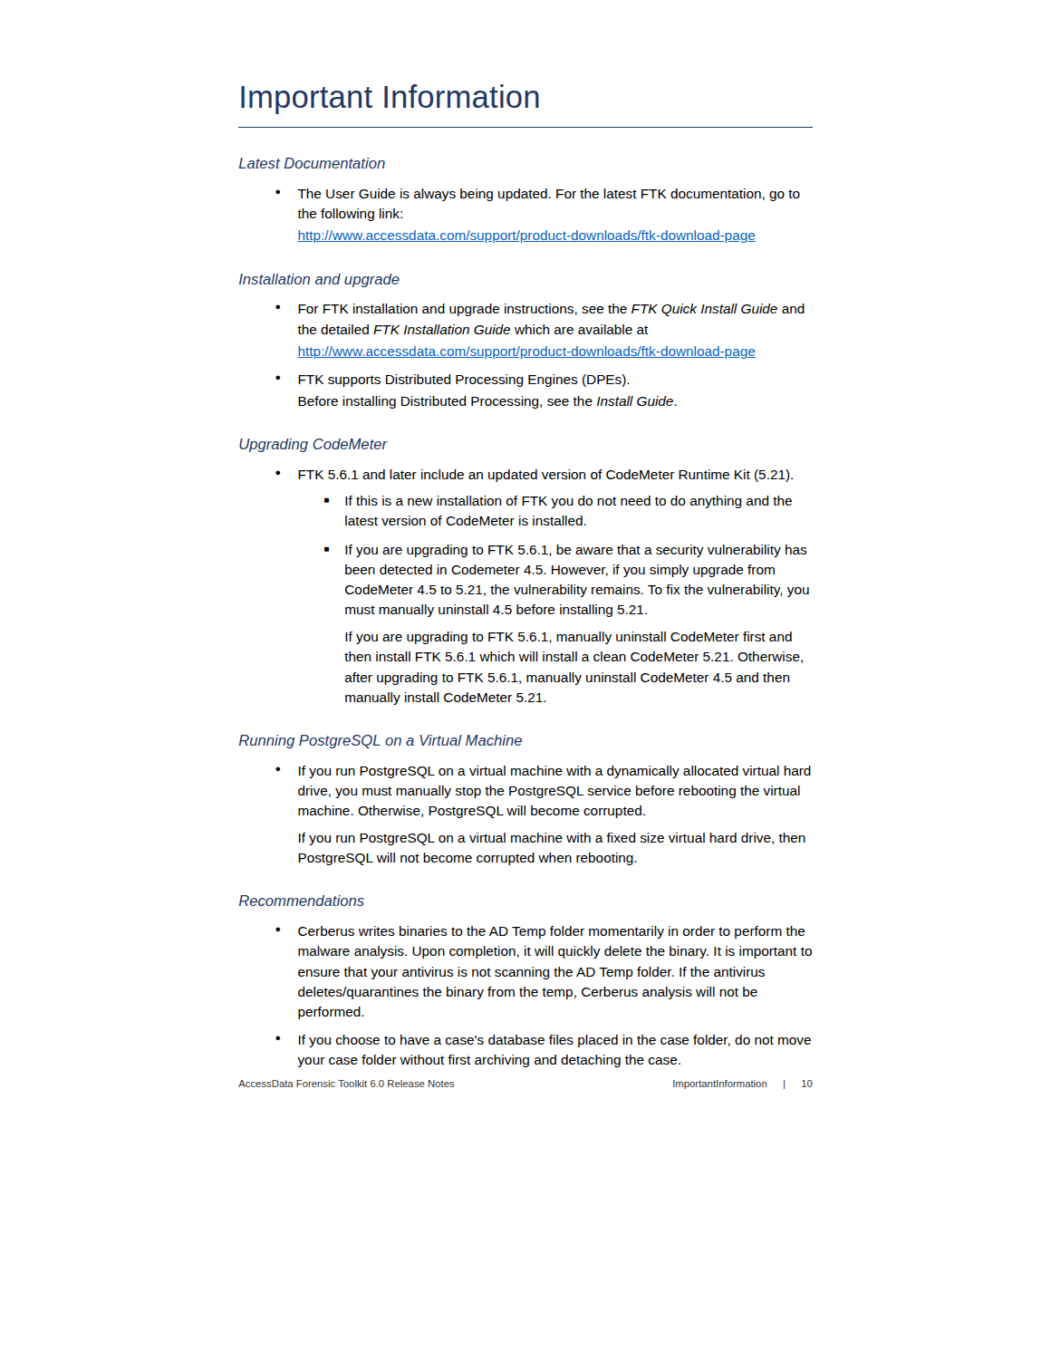Important Information
Latest Documentation
The User Guide is always being updated. For the latest FTK documentation, go to the following link:
http://www.accessdata.com/support/product-downloads/ftk-download-page
Installation and upgrade
For FTK installation and upgrade instructions, see the FTK Quick Install Guide and the detailed FTK Installation Guide which are available at
http://www.accessdata.com/support/product-downloads/ftk-download-page
FTK supports Distributed Processing Engines (DPEs).
Before installing Distributed Processing, see the Install Guide.
Upgrading CodeMeter
FTK 5.6.1 and later include an updated version of CodeMeter Runtime Kit (5.21).
If this is a new installation of FTK you do not need to do anything and the latest version of CodeMeter is installed.
If you are upgrading to FTK 5.6.1, be aware that a security vulnerability has been detected in Codemeter 4.5. However, if you simply upgrade from CodeMeter 4.5 to 5.21, the vulnerability remains. To fix the vulnerability, you must manually uninstall 4.5 before installing 5.21.
If you are upgrading to FTK 5.6.1, manually uninstall CodeMeter first and then install FTK 5.6.1 which will install a clean CodeMeter 5.21. Otherwise, after upgrading to FTK 5.6.1, manually uninstall CodeMeter 4.5 and then manually install CodeMeter 5.21.
Running PostgreSQL on a Virtual Machine
If you run PostgreSQL on a virtual machine with a dynamically allocated virtual hard drive, you must manually stop the PostgreSQL service before rebooting the virtual machine. Otherwise, PostgreSQL will become corrupted.
If you run PostgreSQL on a virtual machine with a fixed size virtual hard drive, then PostgreSQL will not become corrupted when rebooting.
Recommendations
Cerberus writes binaries to the AD Temp folder momentarily in order to perform the malware analysis. Upon completion, it will quickly delete the binary. It is important to ensure that your antivirus is not scanning the AD Temp folder. If the antivirus deletes/quarantines the binary from the temp, Cerberus analysis will not be performed.
If you choose to have a case's database files placed in the case folder, do not move your case folder without first archiving and detaching the case.
AccessData Forensic Toolkit 6.0 Release Notes
ImportantInformation|10